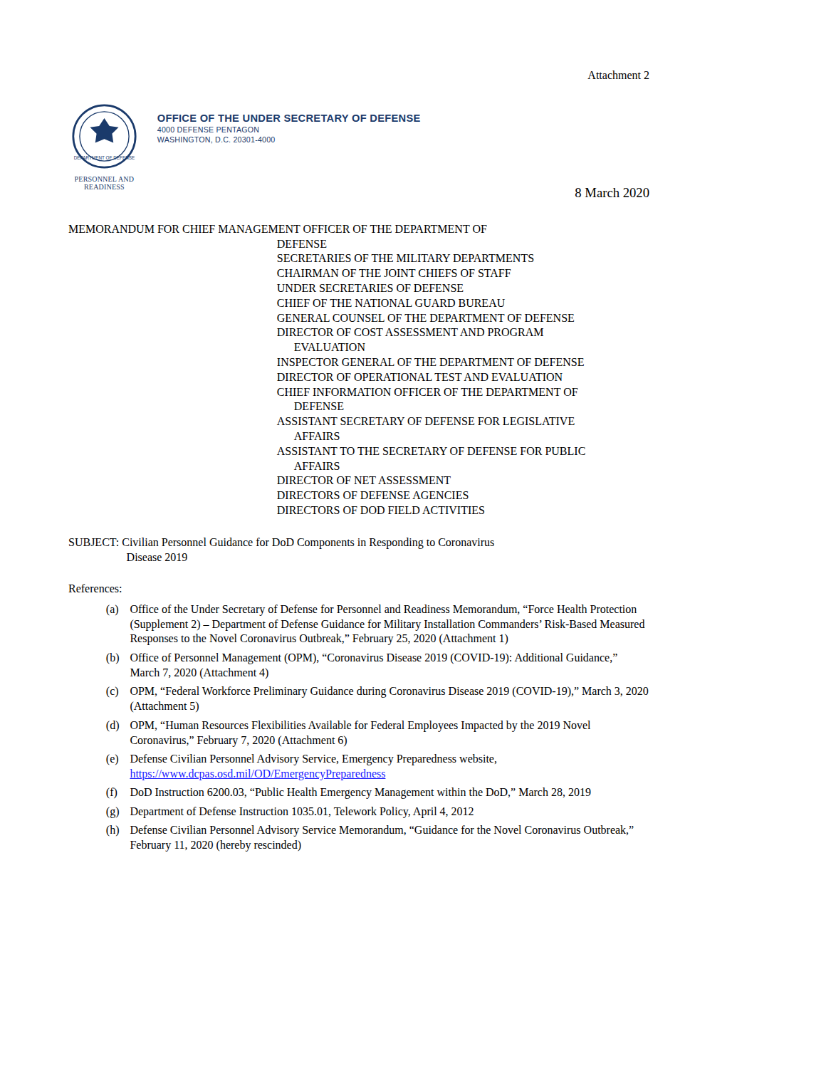Attachment 2
PERSONNEL AND
READINESS
OFFICE OF THE UNDER SECRETARY OF DEFENSE
4000 DEFENSE PENTAGON
WASHINGTON, D.C. 20301-4000
8 March 2020
MEMORANDUM FOR CHIEF MANAGEMENT OFFICER OF THE DEPARTMENT OF
DEFENSE
SECRETARIES OF THE MILITARY DEPARTMENTS
CHAIRMAN OF THE JOINT CHIEFS OF STAFF
UNDER SECRETARIES OF DEFENSE
CHIEF OF THE NATIONAL GUARD BUREAU
GENERAL COUNSEL OF THE DEPARTMENT OF DEFENSE
DIRECTOR OF COST ASSESSMENT AND PROGRAMEVALUATION
INSPECTOR GENERAL OF THE DEPARTMENT OF DEFENSE
DIRECTOR OF OPERATIONAL TEST AND EVALUATION
CHIEF INFORMATION OFFICER OF THE DEPARTMENT OFDEFENSE
ASSISTANT SECRETARY OF DEFENSE FOR LEGISLATIVEAFFAIRS
ASSISTANT TO THE SECRETARY OF DEFENSE FOR PUBLICAFFAIRS
DIRECTOR OF NET ASSESSMENT
DIRECTORS OF DEFENSE AGENCIES
DIRECTORS OF DOD FIELD ACTIVITIES
SUBJECT: Civilian Personnel Guidance for DoD Components in Responding to CoronavirusDisease 2019
References:
(a) Office of the Under Secretary of Defense for Personnel and Readiness Memorandum, “Force Health Protection (Supplement 2) – Department of Defense Guidance for Military Installation Commanders’ Risk-Based Measured Responses to the Novel Coronavirus Outbreak,” February 25, 2020 (Attachment 1)
(b) Office of Personnel Management (OPM), “Coronavirus Disease 2019 (COVID-19): Additional Guidance,” March 7, 2020 (Attachment 4)
(c) OPM, “Federal Workforce Preliminary Guidance during Coronavirus Disease 2019 (COVID-19),” March 3, 2020 (Attachment 5)
(d) OPM, “Human Resources Flexibilities Available for Federal Employees Impacted by the 2019 Novel Coronavirus,” February 7, 2020 (Attachment 6)
(e) Defense Civilian Personnel Advisory Service, Emergency Preparedness website, https://www.dcpas.osd.mil/OD/EmergencyPreparedness
(f) DoD Instruction 6200.03, “Public Health Emergency Management within the DoD,” March 28, 2019
(g) Department of Defense Instruction 1035.01, Telework Policy, April 4, 2012
(h) Defense Civilian Personnel Advisory Service Memorandum, “Guidance for the Novel Coronavirus Outbreak,” February 11, 2020 (hereby rescinded)